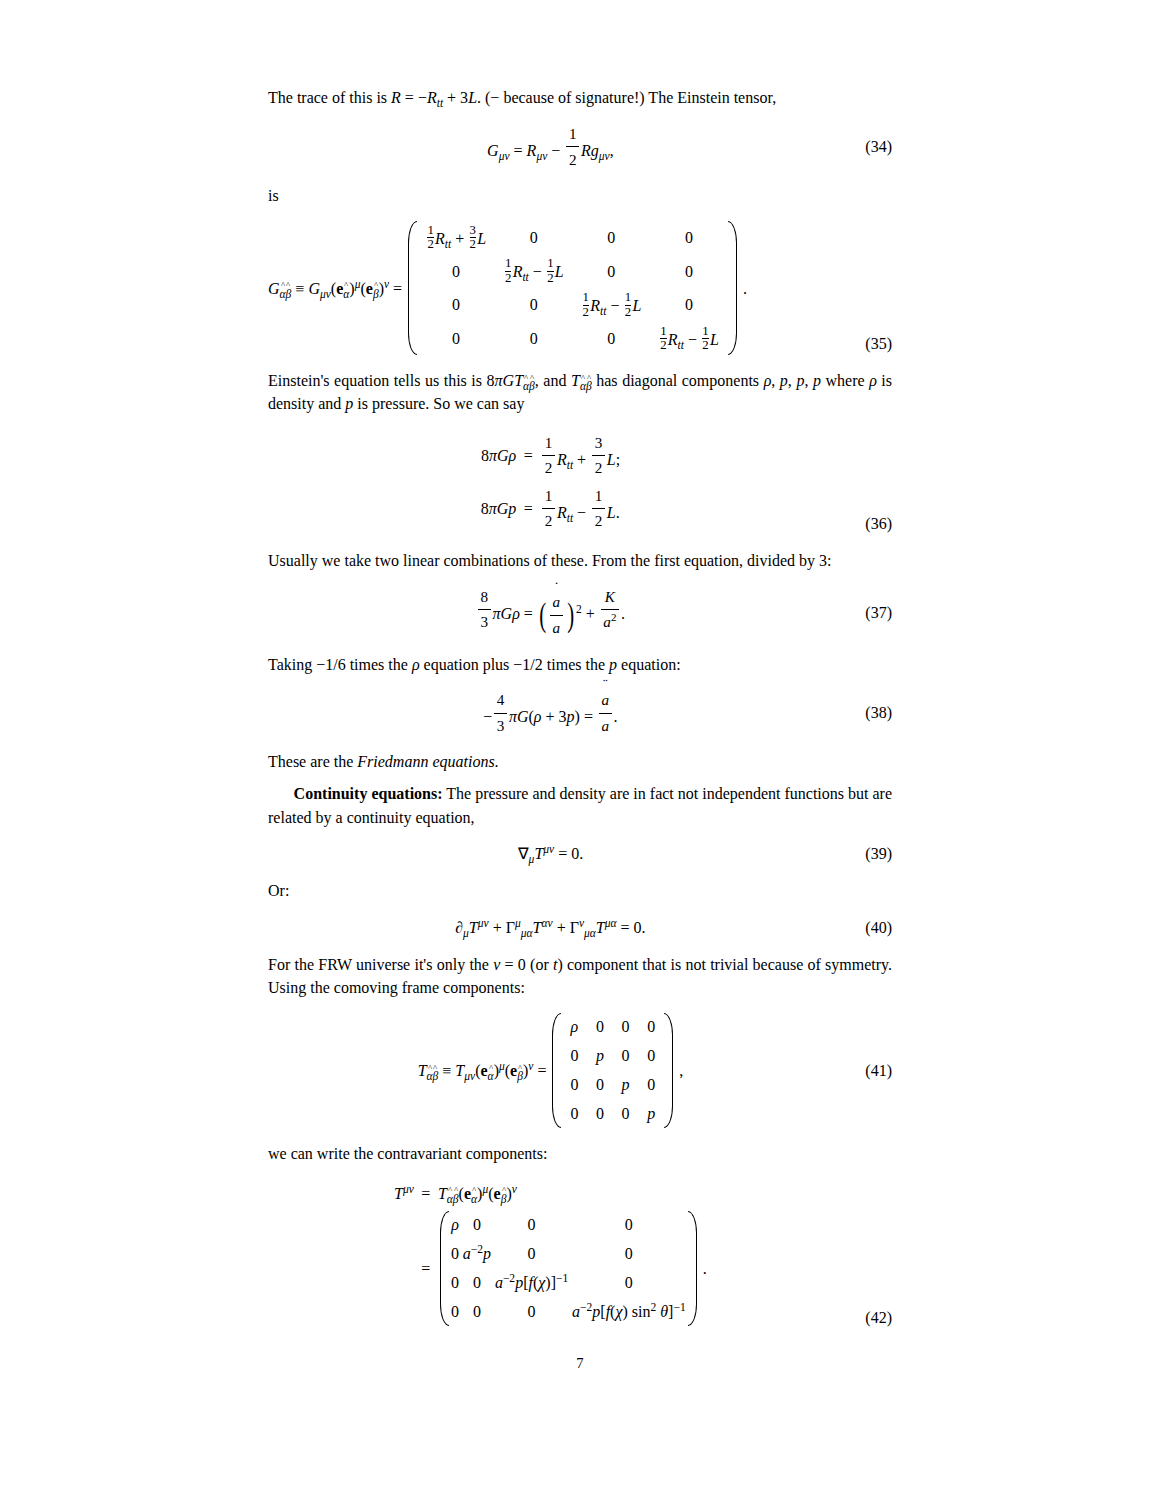The trace of this is R = −Rtt + 3L. (− because of signature!) The Einstein tensor,
Gμν = Rμν − 12 Rgμν,
(34)
is
Gαβ ≡ Gμν(eα)μ(eβ)ν =
| 1 2 R tt + 3 2 L | 0 | 0 | 0 |
| 0 | 1 2 R tt − 1 2 L | 0 | 0 |
| 0 | 0 | 1 2 R tt − 1 2 L | 0 |
| 0 | 0 | 0 | 1 2 R tt − 1 2 L |
.
(35)
Einstein's equation tells us this is 8πGTαβ, and Tαβ has diagonal components ρ, p, p, p where ρ is density and p is pressure. So we can say
| 8 πGρ | = | 1 2 R tt + 3 2 L ; |
| 8 πGp | = | 1 2 R tt − 1 2 L . |
(36)
Usually we take two linear combinations of these. From the first equation, divided by 3:
83 πGρ = (aa)2 + Ka2.
(37)
Taking −1/6 times the ρ equation plus −1/2 times the p equation:
−43 πG(ρ + 3p) = aa.
(38)
These are the Friedmann equations.
Continuity equations: The pressure and density are in fact not independent functions but are related by a continuity equation,
∇μTμν = 0.
(39)
Or:
∂μTμν + ΓμμαTαν + ΓνμαTμα = 0.
(40)
For the FRW universe it's only the ν = 0 (or t) component that is not trivial because of symmetry. Using the comoving frame components:
Tαβ ≡ Tμν(eα)μ(eβ)ν =
| ρ | 0 | 0 | 0 |
| 0 | p | 0 | 0 |
| 0 | 0 | p | 0 |
| 0 | 0 | 0 | p |
,
(41)
we can write the contravariant components:
| T μν | = | T α β ( e α ) μ ( e β ) ν |
| | = | / ρ / 0 / 0 / 0 / / 0 / a −2 p / 0 / 0 / / 0 / 0 / a −2 p [ f ( χ )] −1 / 0 / / 0 / 0 / 0 / a −2 p [ f ( χ ) sin 2 θ ] −1 / . |
(42)
7